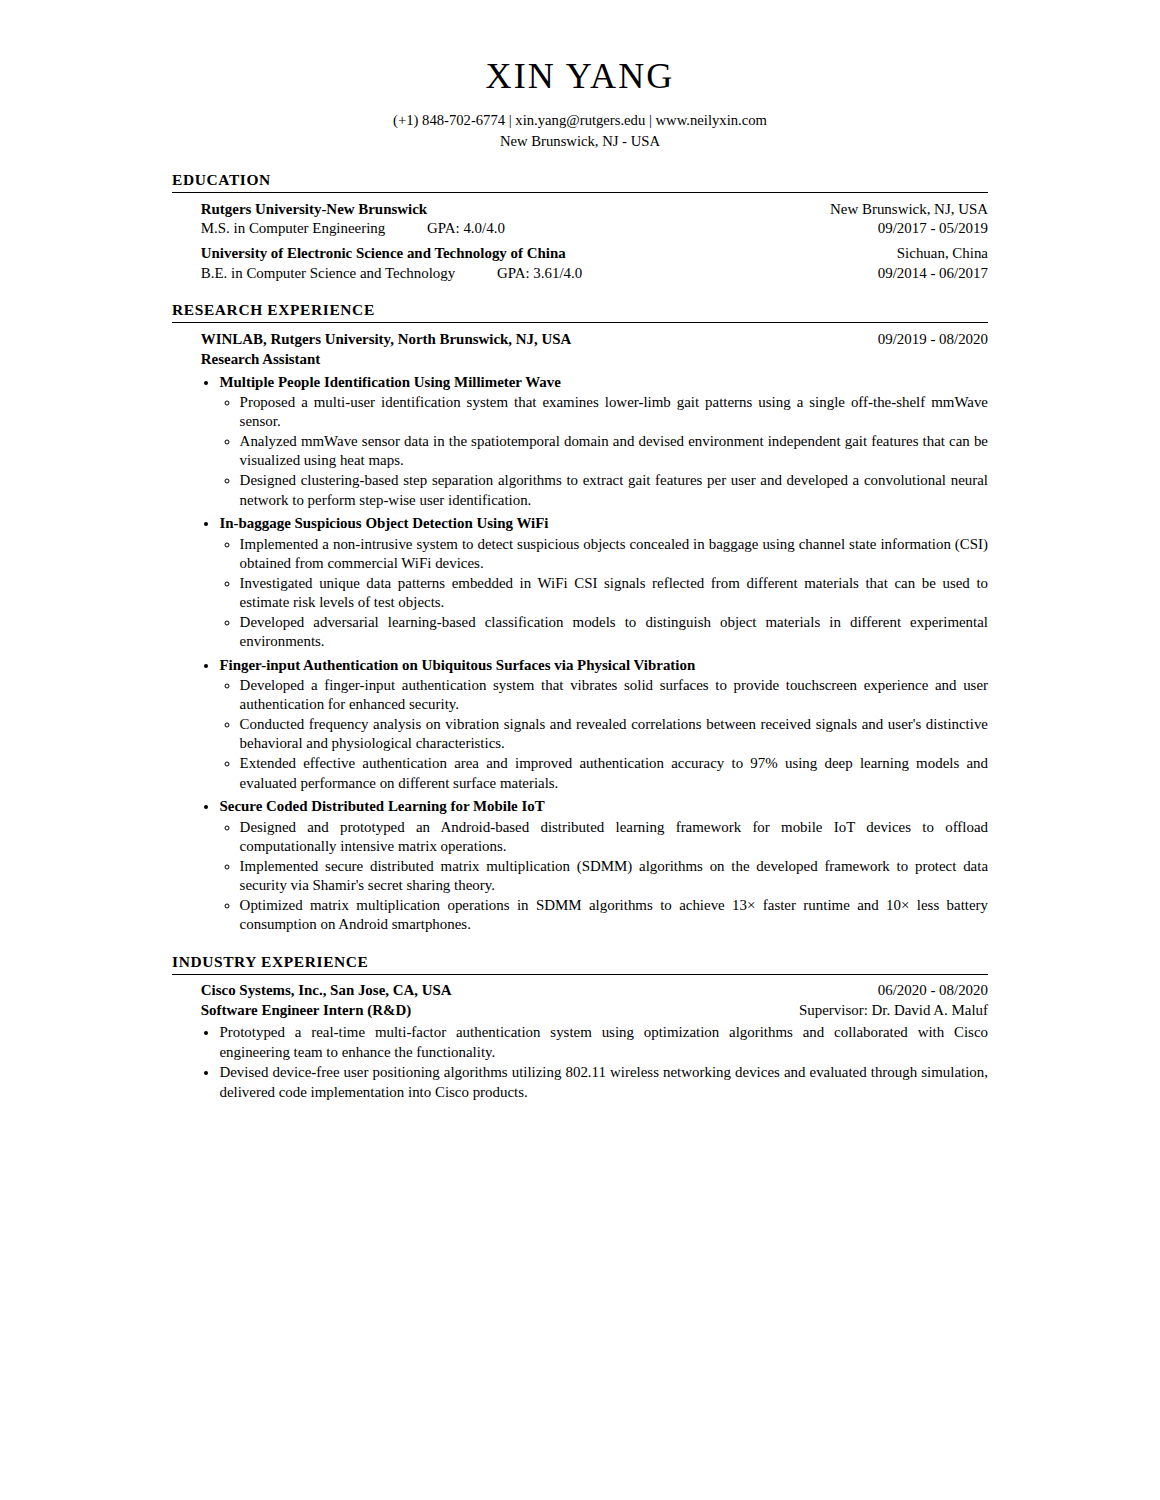XIN YANG
(+1) 848-702-6774 | xin.yang@rutgers.edu | www.neilyxin.com
New Brunswick, NJ - USA
EDUCATION
Rutgers University-New Brunswick
New Brunswick, NJ, USA
M.S. in Computer Engineering
GPA: 4.0/4.0
09/2017 - 05/2019
University of Electronic Science and Technology of China
Sichuan, China
B.E. in Computer Science and Technology
GPA: 3.61/4.0
09/2014 - 06/2017
RESEARCH EXPERIENCE
WINLAB, Rutgers University, North Brunswick, NJ, USA
09/2019 - 08/2020
Research Assistant
Multiple People Identification Using Millimeter Wave
Proposed a multi-user identification system that examines lower-limb gait patterns using a single off-the-shelf mmWave sensor.
Analyzed mmWave sensor data in the spatiotemporal domain and devised environment independent gait features that can be visualized using heat maps.
Designed clustering-based step separation algorithms to extract gait features per user and developed a convolutional neural network to perform step-wise user identification.
In-baggage Suspicious Object Detection Using WiFi
Implemented a non-intrusive system to detect suspicious objects concealed in baggage using channel state information (CSI) obtained from commercial WiFi devices.
Investigated unique data patterns embedded in WiFi CSI signals reflected from different materials that can be used to estimate risk levels of test objects.
Developed adversarial learning-based classification models to distinguish object materials in different experimental environments.
Finger-input Authentication on Ubiquitous Surfaces via Physical Vibration
Developed a finger-input authentication system that vibrates solid surfaces to provide touchscreen experience and user authentication for enhanced security.
Conducted frequency analysis on vibration signals and revealed correlations between received signals and user's distinctive behavioral and physiological characteristics.
Extended effective authentication area and improved authentication accuracy to 97% using deep learning models and evaluated performance on different surface materials.
Secure Coded Distributed Learning for Mobile IoT
Designed and prototyped an Android-based distributed learning framework for mobile IoT devices to offload computationally intensive matrix operations.
Implemented secure distributed matrix multiplication (SDMM) algorithms on the developed framework to protect data security via Shamir's secret sharing theory.
Optimized matrix multiplication operations in SDMM algorithms to achieve 13× faster runtime and 10× less battery consumption on Android smartphones.
INDUSTRY EXPERIENCE
Cisco Systems, Inc., San Jose, CA, USA
06/2020 - 08/2020
Software Engineer Intern (R&D)
Supervisor: Dr. David A. Maluf
Prototyped a real-time multi-factor authentication system using optimization algorithms and collaborated with Cisco engineering team to enhance the functionality.
Devised device-free user positioning algorithms utilizing 802.11 wireless networking devices and evaluated through simulation, delivered code implementation into Cisco products.